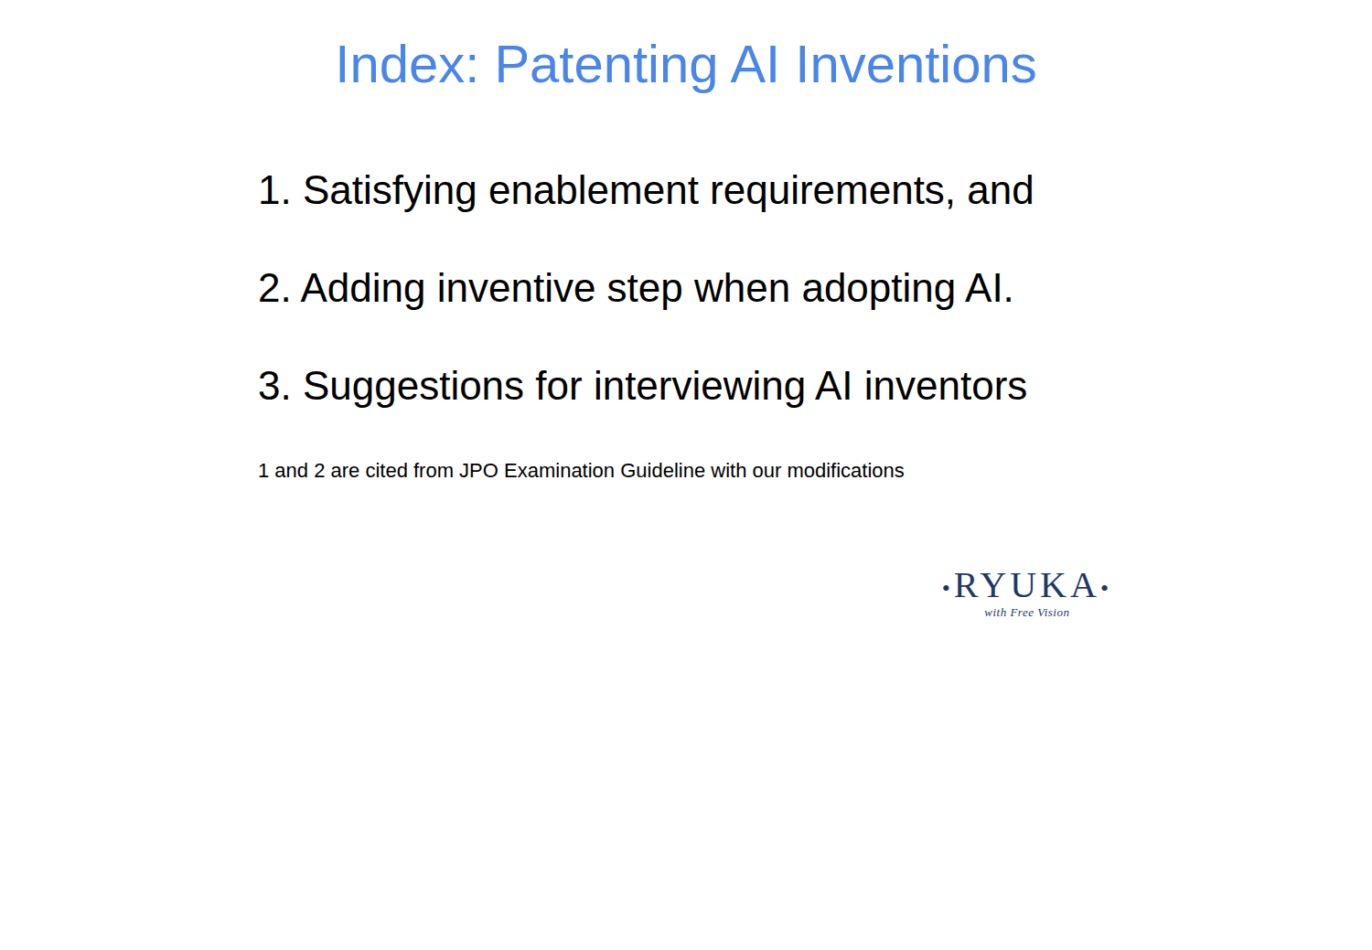Index: Patenting AI Inventions
1. Satisfying enablement requirements, and
2. Adding inventive step when adopting AI.
3. Suggestions for interviewing AI inventors
1 and 2 are cited from JPO Examination Guideline with our modifications
•RYUKA•
with Free Vision